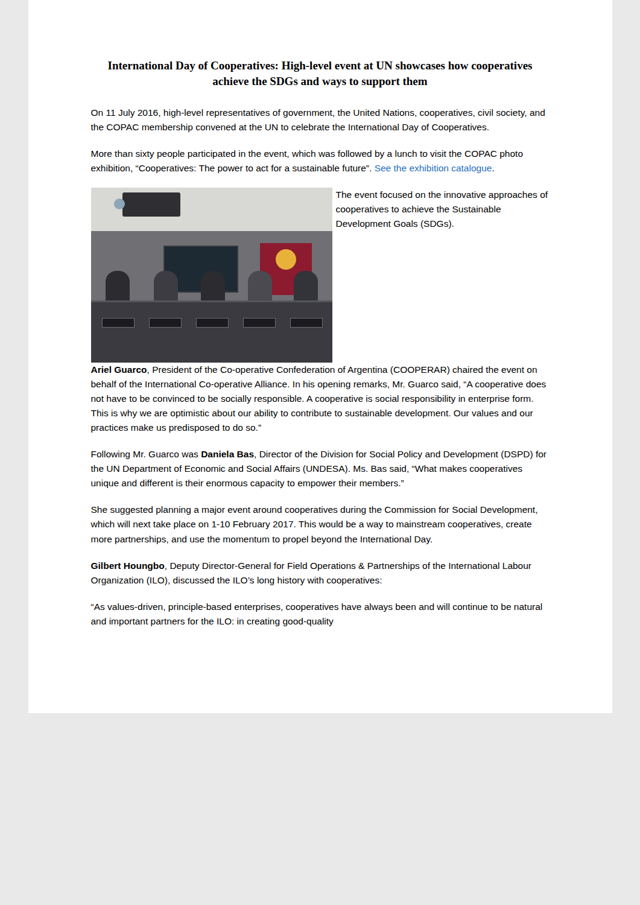International Day of Cooperatives: High-level event at UN showcases how cooperatives achieve the SDGs and ways to support them
On 11 July 2016, high-level representatives of government, the United Nations, cooperatives, civil society, and the COPAC membership convened at the UN to celebrate the International Day of Cooperatives.
More than sixty people participated in the event, which was followed by a lunch to visit the COPAC photo exhibition, “Cooperatives: The power to act for a sustainable future”. See the exhibition catalogue.
The event focused on the innovative approaches of cooperatives to achieve the Sustainable Development Goals (SDGs).
Ariel Guarco, President of the Co-operative Confederation of Argentina (COOPERAR) chaired the event on behalf of the International Co-operative Alliance. In his opening remarks, Mr. Guarco said, “A cooperative does not have to be convinced to be socially responsible. A cooperative is social responsibility in enterprise form. This is why we are optimistic about our ability to contribute to sustainable development. Our values and our practices make us predisposed to do so.”
Following Mr. Guarco was Daniela Bas, Director of the Division for Social Policy and Development (DSPD) for the UN Department of Economic and Social Affairs (UNDESA). Ms. Bas said, “What makes cooperatives unique and different is their enormous capacity to empower their members.”
She suggested planning a major event around cooperatives during the Commission for Social Development, which will next take place on 1-10 February 2017. This would be a way to mainstream cooperatives, create more partnerships, and use the momentum to propel beyond the International Day.
Gilbert Houngbo, Deputy Director-General for Field Operations & Partnerships of the International Labour Organization (ILO), discussed the ILO’s long history with cooperatives:
“As values-driven, principle-based enterprises, cooperatives have always been and will continue to be natural and important partners for the ILO: in creating good-quality